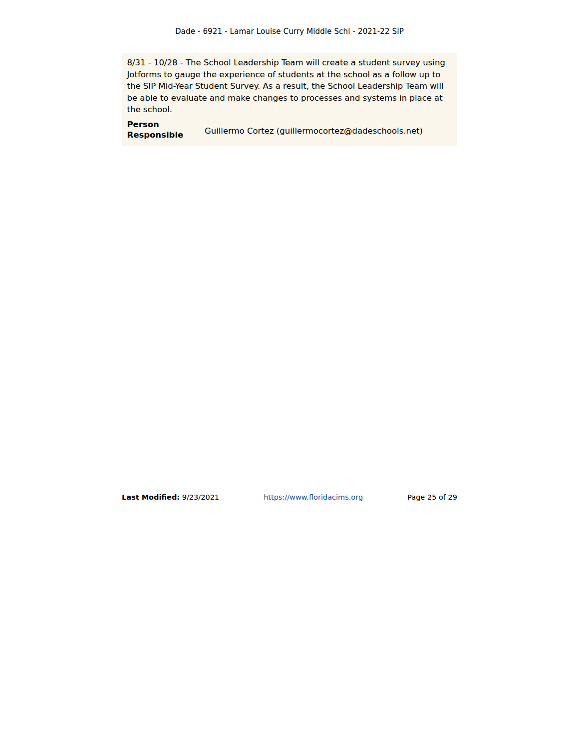Dade - 6921 - Lamar Louise Curry Middle Schl - 2021-22 SIP
8/31 - 10/28 - The School Leadership Team will create a student survey using Jotforms to gauge the experience of students at the school as a follow up to the SIP Mid-Year Student Survey. As a result, the School Leadership Team will be able to evaluate and make changes to processes and systems in place at the school.
Person
Responsible
Guillermo Cortez (guillermocortez@dadeschools.net)
Last Modified: 9/23/2021 https://www.floridacims.org Page 25 of 29